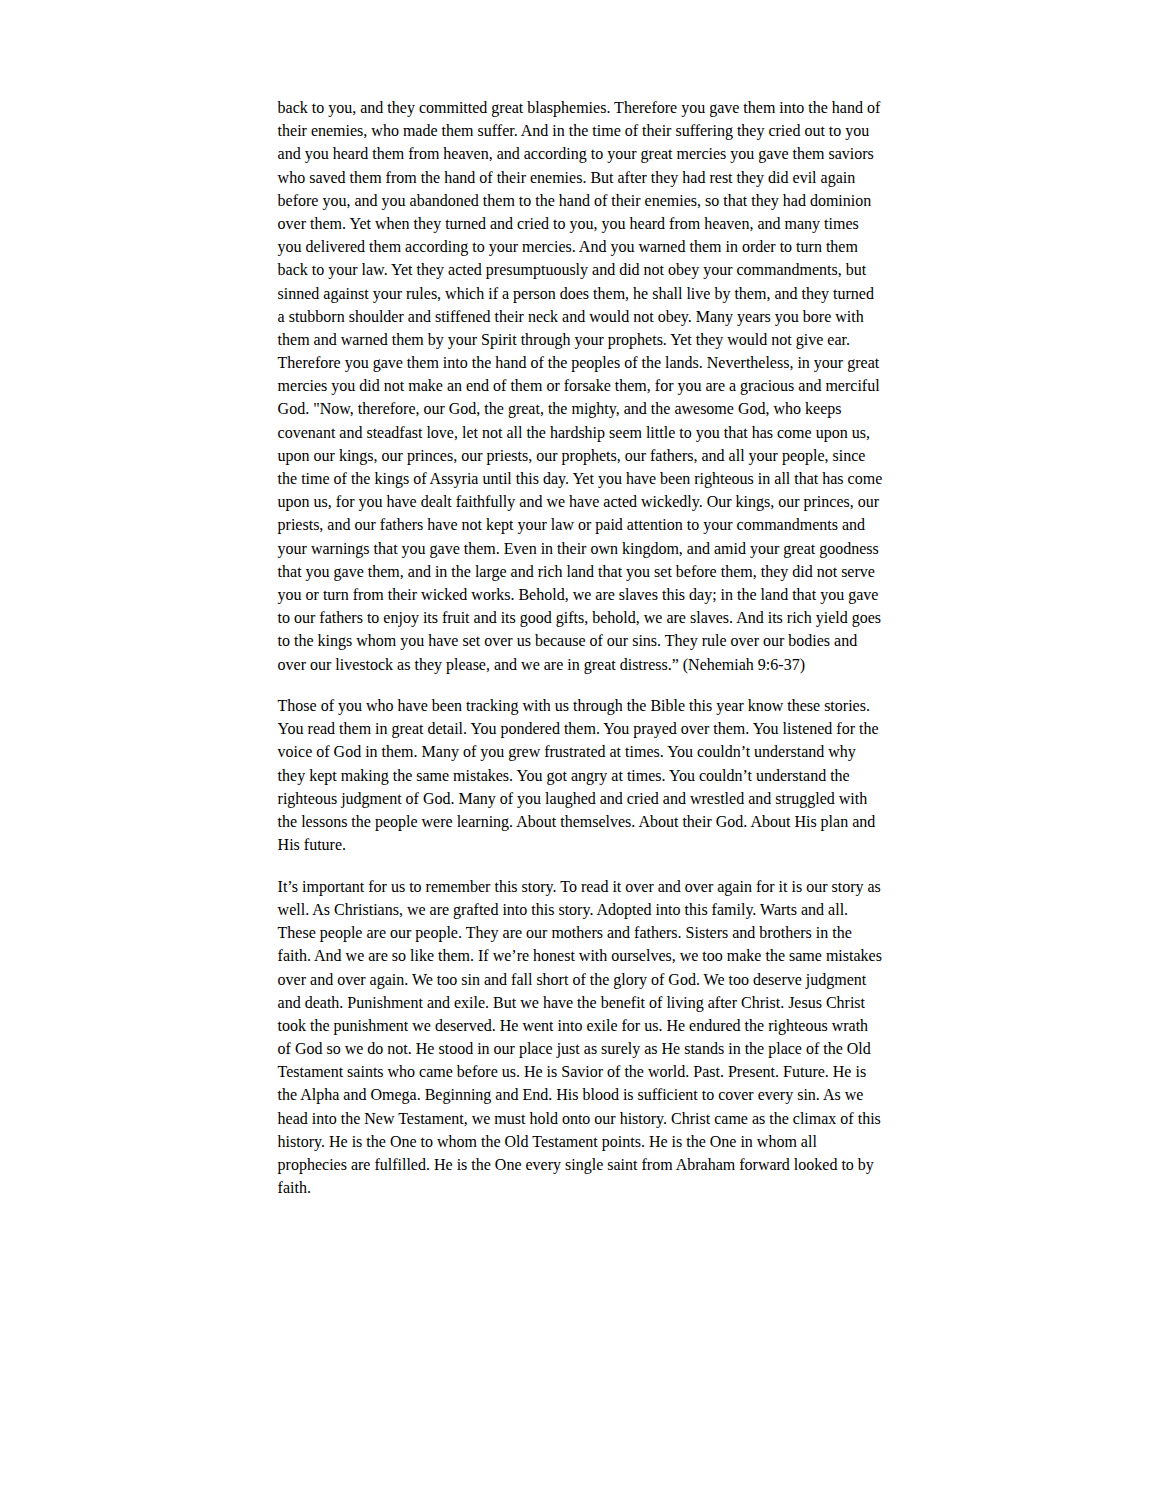back to you, and they committed great blasphemies. Therefore you gave them into the hand of their enemies, who made them suffer. And in the time of their suffering they cried out to you and you heard them from heaven, and according to your great mercies you gave them saviors who saved them from the hand of their enemies. But after they had rest they did evil again before you, and you abandoned them to the hand of their enemies, so that they had dominion over them. Yet when they turned and cried to you, you heard from heaven, and many times you delivered them according to your mercies. And you warned them in order to turn them back to your law. Yet they acted presumptuously and did not obey your commandments, but sinned against your rules, which if a person does them, he shall live by them, and they turned a stubborn shoulder and stiffened their neck and would not obey. Many years you bore with them and warned them by your Spirit through your prophets. Yet they would not give ear. Therefore you gave them into the hand of the peoples of the lands. Nevertheless, in your great mercies you did not make an end of them or forsake them, for you are a gracious and merciful God. "Now, therefore, our God, the great, the mighty, and the awesome God, who keeps covenant and steadfast love, let not all the hardship seem little to you that has come upon us, upon our kings, our princes, our priests, our prophets, our fathers, and all your people, since the time of the kings of Assyria until this day. Yet you have been righteous in all that has come upon us, for you have dealt faithfully and we have acted wickedly. Our kings, our princes, our priests, and our fathers have not kept your law or paid attention to your commandments and your warnings that you gave them. Even in their own kingdom, and amid your great goodness that you gave them, and in the large and rich land that you set before them, they did not serve you or turn from their wicked works. Behold, we are slaves this day; in the land that you gave to our fathers to enjoy its fruit and its good gifts, behold, we are slaves. And its rich yield goes to the kings whom you have set over us because of our sins. They rule over our bodies and over our livestock as they please, and we are in great distress.” (Nehemiah 9:6-37)
Those of you who have been tracking with us through the Bible this year know these stories. You read them in great detail. You pondered them. You prayed over them. You listened for the voice of God in them. Many of you grew frustrated at times. You couldn’t understand why they kept making the same mistakes. You got angry at times. You couldn’t understand the righteous judgment of God. Many of you laughed and cried and wrestled and struggled with the lessons the people were learning. About themselves. About their God. About His plan and His future.
It’s important for us to remember this story. To read it over and over again for it is our story as well. As Christians, we are grafted into this story. Adopted into this family. Warts and all. These people are our people. They are our mothers and fathers. Sisters and brothers in the faith. And we are so like them. If we’re honest with ourselves, we too make the same mistakes over and over again. We too sin and fall short of the glory of God. We too deserve judgment and death. Punishment and exile. But we have the benefit of living after Christ. Jesus Christ took the punishment we deserved. He went into exile for us. He endured the righteous wrath of God so we do not. He stood in our place just as surely as He stands in the place of the Old Testament saints who came before us. He is Savior of the world. Past. Present. Future. He is the Alpha and Omega. Beginning and End. His blood is sufficient to cover every sin. As we head into the New Testament, we must hold onto our history. Christ came as the climax of this history. He is the One to whom the Old Testament points. He is the One in whom all prophecies are fulfilled. He is the One every single saint from Abraham forward looked to by faith.